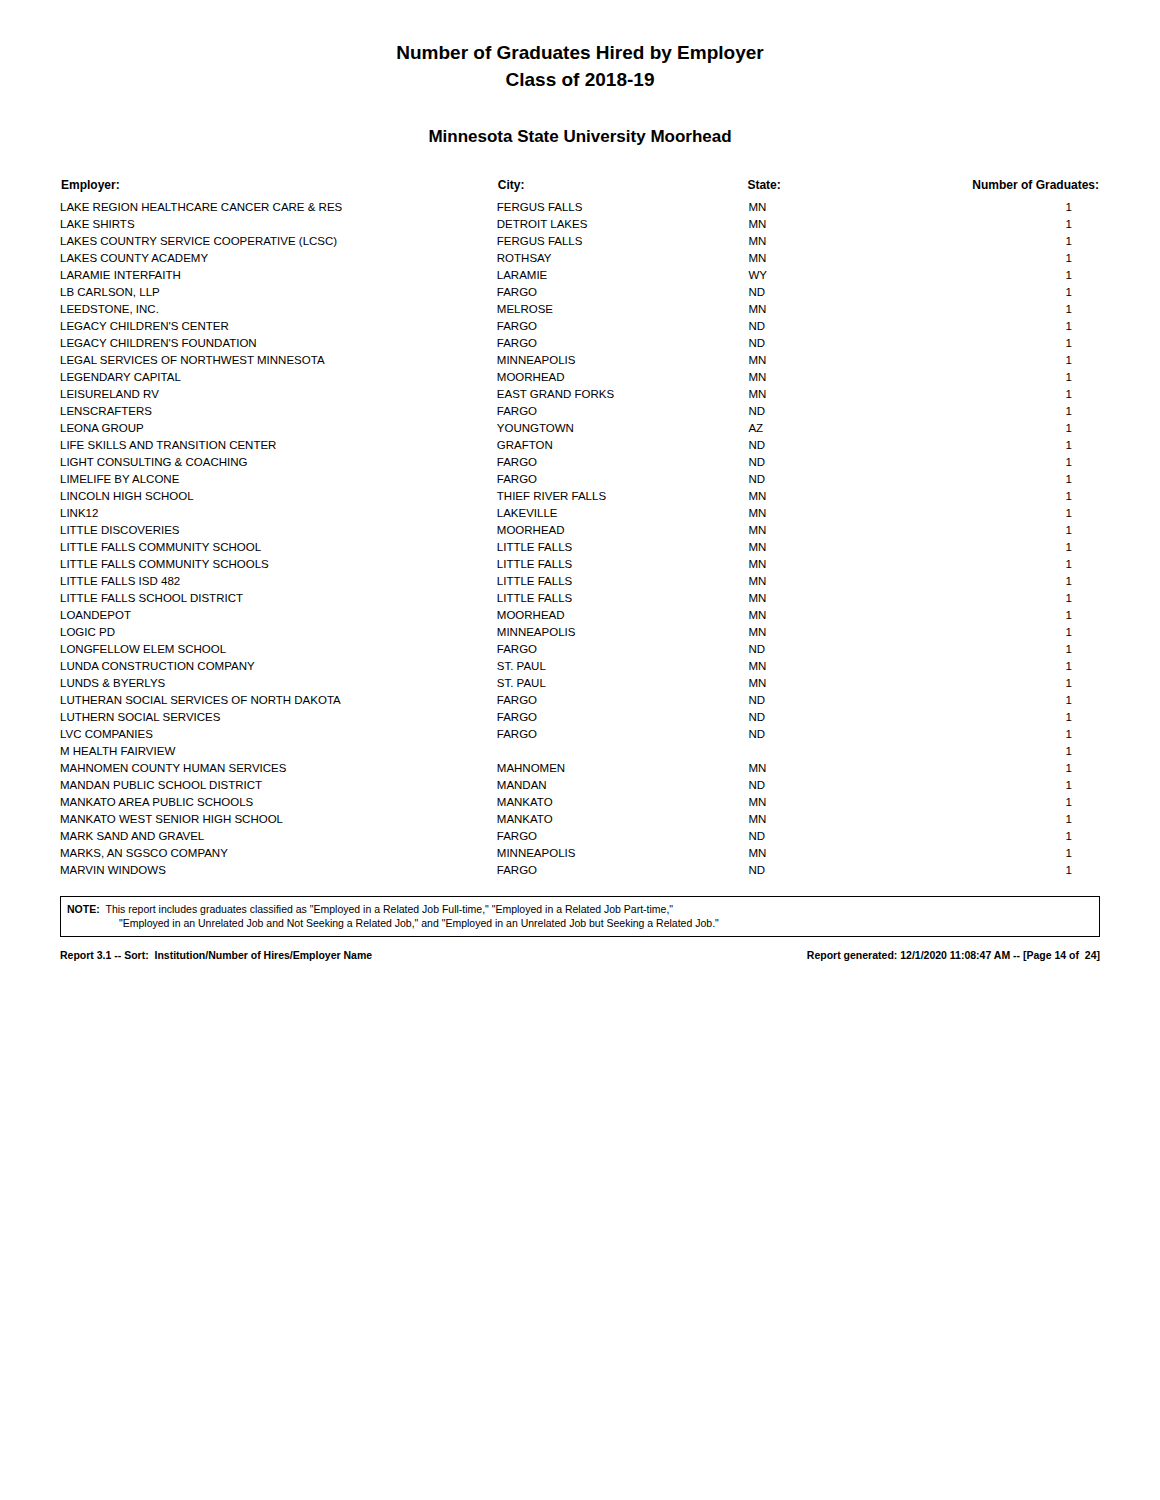Number of Graduates Hired by Employer
Class of 2018-19
Minnesota State University Moorhead
| Employer: | City: | State: | Number of Graduates: |
| --- | --- | --- | --- |
| LAKE REGION HEALTHCARE CANCER CARE & RES | FERGUS FALLS | MN | 1 |
| LAKE SHIRTS | DETROIT LAKES | MN | 1 |
| LAKES COUNTRY SERVICE COOPERATIVE (LCSC) | FERGUS FALLS | MN | 1 |
| LAKES COUNTY ACADEMY | ROTHSAY | MN | 1 |
| LARAMIE INTERFAITH | LARAMIE | WY | 1 |
| LB CARLSON, LLP | FARGO | ND | 1 |
| LEEDSTONE, INC. | MELROSE | MN | 1 |
| LEGACY CHILDREN'S CENTER | FARGO | ND | 1 |
| LEGACY CHILDREN'S FOUNDATION | FARGO | ND | 1 |
| LEGAL SERVICES OF NORTHWEST MINNESOTA | MINNEAPOLIS | MN | 1 |
| LEGENDARY CAPITAL | MOORHEAD | MN | 1 |
| LEISURELAND RV | EAST GRAND FORKS | MN | 1 |
| LENSCRAFTERS | FARGO | ND | 1 |
| LEONA GROUP | YOUNGTOWN | AZ | 1 |
| LIFE SKILLS AND TRANSITION CENTER | GRAFTON | ND | 1 |
| LIGHT CONSULTING & COACHING | FARGO | ND | 1 |
| LIMELIFE BY ALCONE | FARGO | ND | 1 |
| LINCOLN HIGH SCHOOL | THIEF RIVER FALLS | MN | 1 |
| LINK12 | LAKEVILLE | MN | 1 |
| LITTLE DISCOVERIES | MOORHEAD | MN | 1 |
| LITTLE FALLS COMMUNITY SCHOOL | LITTLE FALLS | MN | 1 |
| LITTLE FALLS COMMUNITY SCHOOLS | LITTLE FALLS | MN | 1 |
| LITTLE FALLS ISD 482 | LITTLE FALLS | MN | 1 |
| LITTLE FALLS SCHOOL DISTRICT | LITTLE FALLS | MN | 1 |
| LOANDEPOT | MOORHEAD | MN | 1 |
| LOGIC PD | MINNEAPOLIS | MN | 1 |
| LONGFELLOW ELEM SCHOOL | FARGO | ND | 1 |
| LUNDA CONSTRUCTION COMPANY | ST. PAUL | MN | 1 |
| LUNDS & BYERLYS | ST. PAUL | MN | 1 |
| LUTHERAN SOCIAL SERVICES OF NORTH DAKOTA | FARGO | ND | 1 |
| LUTHERN SOCIAL SERVICES | FARGO | ND | 1 |
| LVC COMPANIES | FARGO | ND | 1 |
| M HEALTH FAIRVIEW | | | 1 |
| MAHNOMEN COUNTY HUMAN SERVICES | MAHNOMEN | MN | 1 |
| MANDAN PUBLIC SCHOOL DISTRICT | MANDAN | ND | 1 |
| MANKATO AREA PUBLIC SCHOOLS | MANKATO | MN | 1 |
| MANKATO WEST SENIOR HIGH SCHOOL | MANKATO | MN | 1 |
| MARK SAND AND GRAVEL | FARGO | ND | 1 |
| MARKS, AN SGSCO COMPANY | MINNEAPOLIS | MN | 1 |
| MARVIN WINDOWS | FARGO | ND | 1 |
NOTE: This report includes graduates classified as "Employed in a Related Job Full-time," "Employed in a Related Job Part-time," "Employed in an Unrelated Job and Not Seeking a Related Job," and "Employed in an Unrelated Job but Seeking a Related Job."
Report 3.1 -- Sort: Institution/Number of Hires/Employer Name Report generated: 12/1/2020 11:08:47 AM -- [Page 14 of 24]